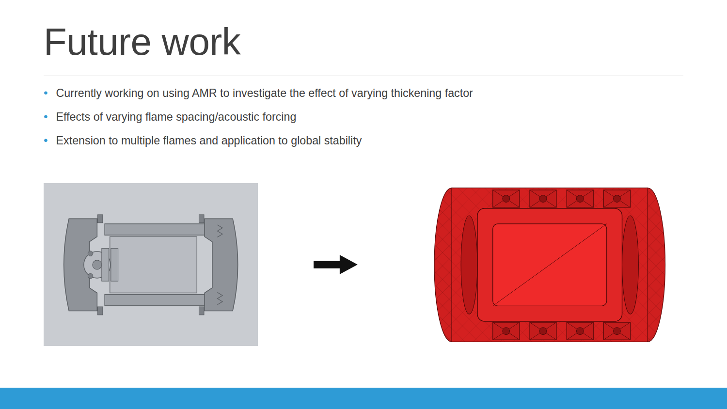Future work
Currently working on using AMR to investigate the effect of varying thickening factor
Effects of varying flame spacing/acoustic forcing
Extension to multiple flames and application to global stability